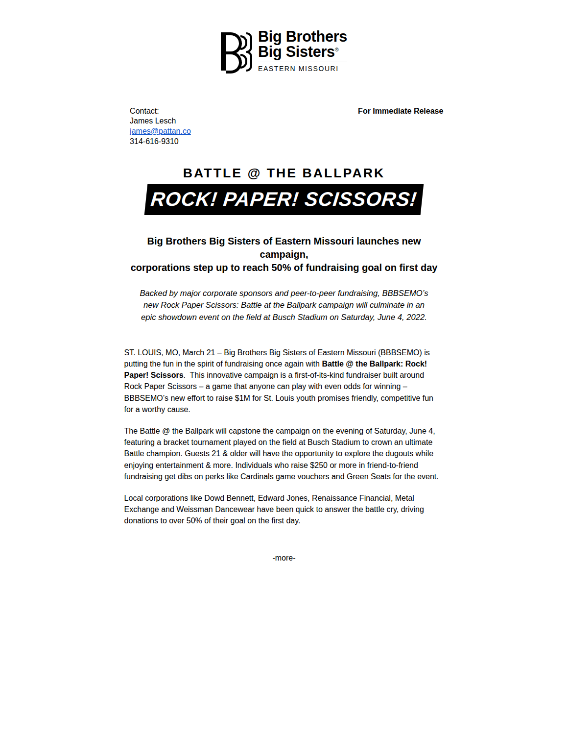| | Big Brothers Big Sisters ® EASTERN MISSOURI |
| Contact: James Lesch james@pattan.co 314-616-9310 | For Immediate Release |
BATTLE @ THE BALLPARK
ROCK! PAPER! SCISSORS!
Big Brothers Big Sisters of Eastern Missouri launches new campaign,
corporations step up to reach 50% of fundraising goal on first day
Backed by major corporate sponsors and peer-to-peer fundraising, BBBSEMO’s new Rock Paper Scissors: Battle at the Ballpark campaign will culminate in an epic showdown event on the field at Busch Stadium on Saturday, June 4, 2022.
ST. LOUIS, MO, March 21 – Big Brothers Big Sisters of Eastern Missouri (BBBSEMO) is putting the fun in the spirit of fundraising once again with Battle @ the Ballpark: Rock! Paper! Scissors. This innovative campaign is a first-of-its-kind fundraiser built around Rock Paper Scissors – a game that anyone can play with even odds for winning – BBBSEMO’s new effort to raise $1M for St. Louis youth promises friendly, competitive fun for a worthy cause.
The Battle @ the Ballpark will capstone the campaign on the evening of Saturday, June 4, featuring a bracket tournament played on the field at Busch Stadium to crown an ultimate Battle champion. Guests 21 & older will have the opportunity to explore the dugouts while enjoying entertainment & more. Individuals who raise $250 or more in friend-to-friend fundraising get dibs on perks like Cardinals game vouchers and Green Seats for the event.
Local corporations like Dowd Bennett, Edward Jones, Renaissance Financial, Metal Exchange and Weissman Dancewear have been quick to answer the battle cry, driving donations to over 50% of their goal on the first day.
-more-